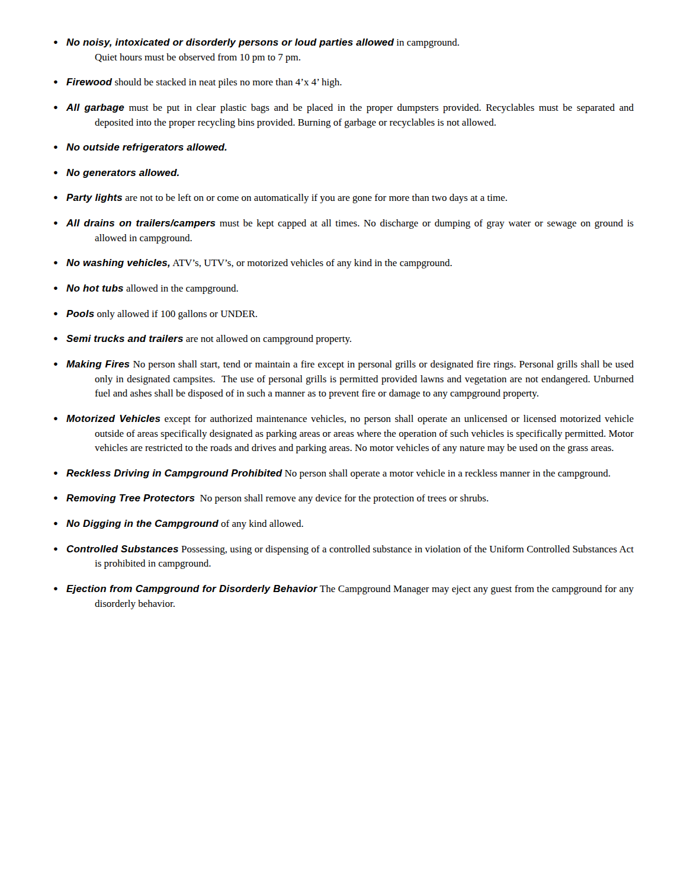No noisy, intoxicated or disorderly persons or loud parties allowed in campground. Quiet hours must be observed from 10 pm to 7 pm.
Firewood should be stacked in neat piles no more than 4’x 4’ high.
All garbage must be put in clear plastic bags and be placed in the proper dumpsters provided. Recyclables must be separated and deposited into the proper recycling bins provided. Burning of garbage or recyclables is not allowed.
No outside refrigerators allowed.
No generators allowed.
Party lights are not to be left on or come on automatically if you are gone for more than two days at a time.
All drains on trailers/campers must be kept capped at all times. No discharge or dumping of gray water or sewage on ground is allowed in campground.
No washing vehicles, ATV’s, UTV’s, or motorized vehicles of any kind in the campground.
No hot tubs allowed in the campground.
Pools only allowed if 100 gallons or UNDER.
Semi trucks and trailers are not allowed on campground property.
Making Fires No person shall start, tend or maintain a fire except in personal grills or designated fire rings. Personal grills shall be used only in designated campsites. The use of personal grills is permitted provided lawns and vegetation are not endangered. Unburned fuel and ashes shall be disposed of in such a manner as to prevent fire or damage to any campground property.
Motorized Vehicles except for authorized maintenance vehicles, no person shall operate an unlicensed or licensed motorized vehicle outside of areas specifically designated as parking areas or areas where the operation of such vehicles is specifically permitted. Motor vehicles are restricted to the roads and drives and parking areas. No motor vehicles of any nature may be used on the grass areas.
Reckless Driving in Campground Prohibited No person shall operate a motor vehicle in a reckless manner in the campground.
Removing Tree Protectors No person shall remove any device for the protection of trees or shrubs.
No Digging in the Campground of any kind allowed.
Controlled Substances Possessing, using or dispensing of a controlled substance in violation of the Uniform Controlled Substances Act is prohibited in campground.
Ejection from Campground for Disorderly Behavior The Campground Manager may eject any guest from the campground for any disorderly behavior.